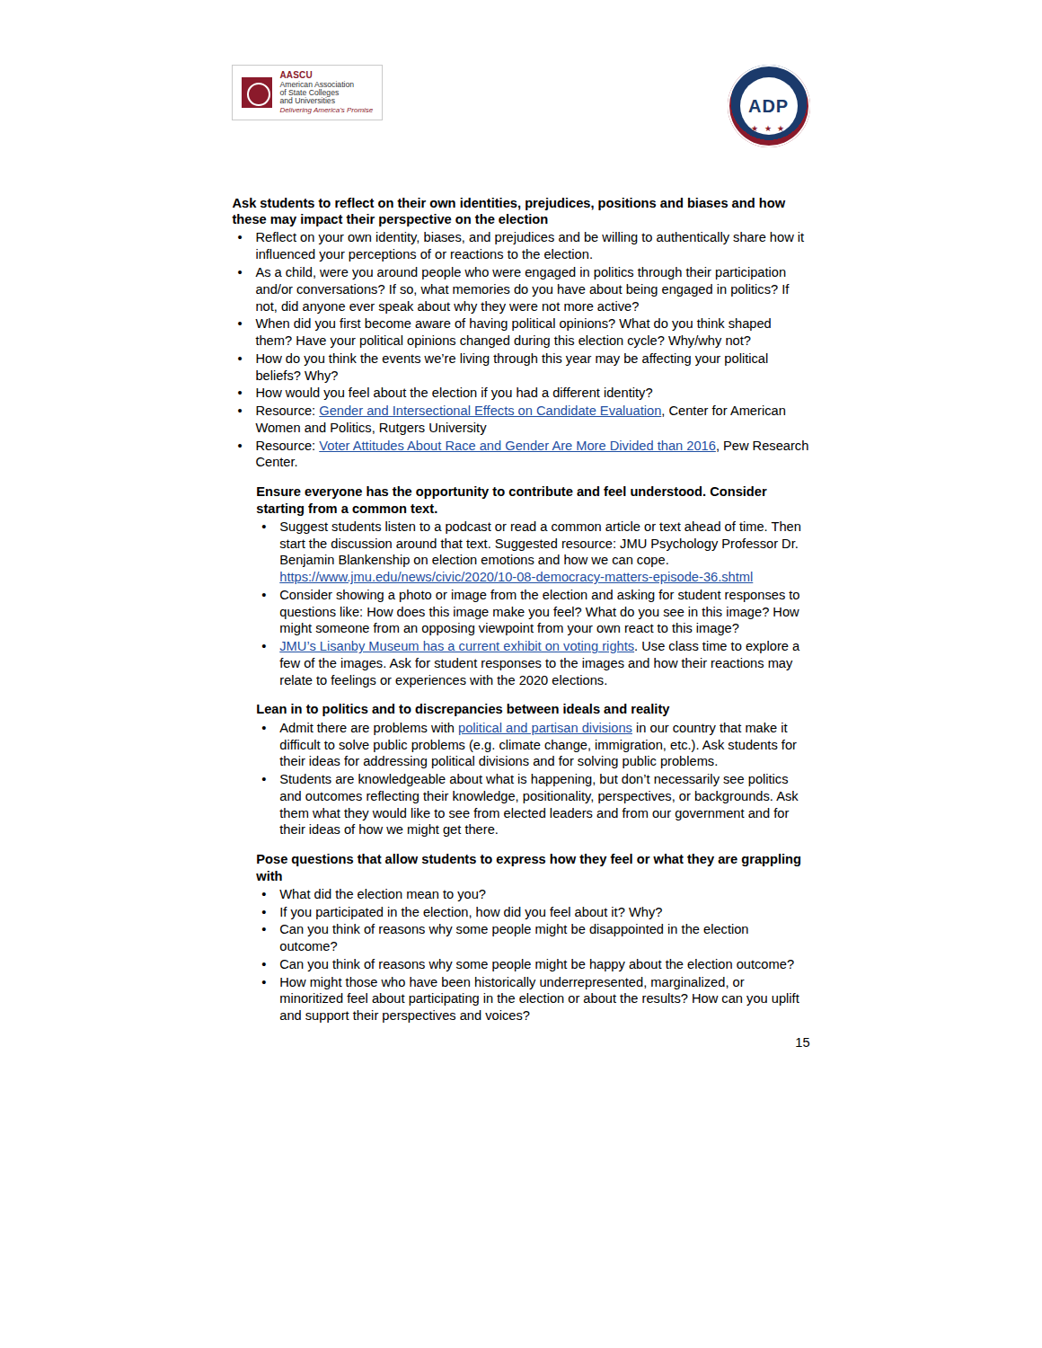AASCU
American Association
of State Colleges
and Universities
Delivering America's Promise
ADP
★ ★ ★
Ask students to reflect on their own identities, prejudices, positions and biases and how these may impact their perspective on the election
Reflect on your own identity, biases, and prejudices and be willing to authentically share how it influenced your perceptions of or reactions to the election.
As a child, were you around people who were engaged in politics through their participation and/or conversations? If so, what memories do you have about being engaged in politics? If not, did anyone ever speak about why they were not more active?
When did you first become aware of having political opinions? What do you think shaped them? Have your political opinions changed during this election cycle? Why/why not?
How do you think the events we’re living through this year may be affecting your political beliefs? Why?
How would you feel about the election if you had a different identity?
Resource: Gender and Intersectional Effects on Candidate Evaluation, Center for American Women and Politics, Rutgers University
Resource: Voter Attitudes About Race and Gender Are More Divided than 2016, Pew Research Center.
Ensure everyone has the opportunity to contribute and feel understood. Consider starting from a common text.
Suggest students listen to a podcast or read a common article or text ahead of time. Then start the discussion around that text. Suggested resource: JMU Psychology Professor Dr. Benjamin Blankenship on election emotions and how we can cope. https://www.jmu.edu/news/civic/2020/10-08-democracy-matters-episode-36.shtml
Consider showing a photo or image from the election and asking for student responses to questions like: How does this image make you feel? What do you see in this image? How might someone from an opposing viewpoint from your own react to this image?
JMU’s Lisanby Museum has a current exhibit on voting rights. Use class time to explore a few of the images. Ask for student responses to the images and how their reactions may relate to feelings or experiences with the 2020 elections.
Lean in to politics and to discrepancies between ideals and reality
Admit there are problems with political and partisan divisions in our country that make it difficult to solve public problems (e.g. climate change, immigration, etc.). Ask students for their ideas for addressing political divisions and for solving public problems.
Students are knowledgeable about what is happening, but don’t necessarily see politics and outcomes reflecting their knowledge, positionality, perspectives, or backgrounds. Ask them what they would like to see from elected leaders and from our government and for their ideas of how we might get there.
Pose questions that allow students to express how they feel or what they are grappling with
What did the election mean to you?
If you participated in the election, how did you feel about it? Why?
Can you think of reasons why some people might be disappointed in the election outcome?
Can you think of reasons why some people might be happy about the election outcome?
How might those who have been historically underrepresented, marginalized, or minoritized feel about participating in the election or about the results? How can you uplift and support their perspectives and voices?
15